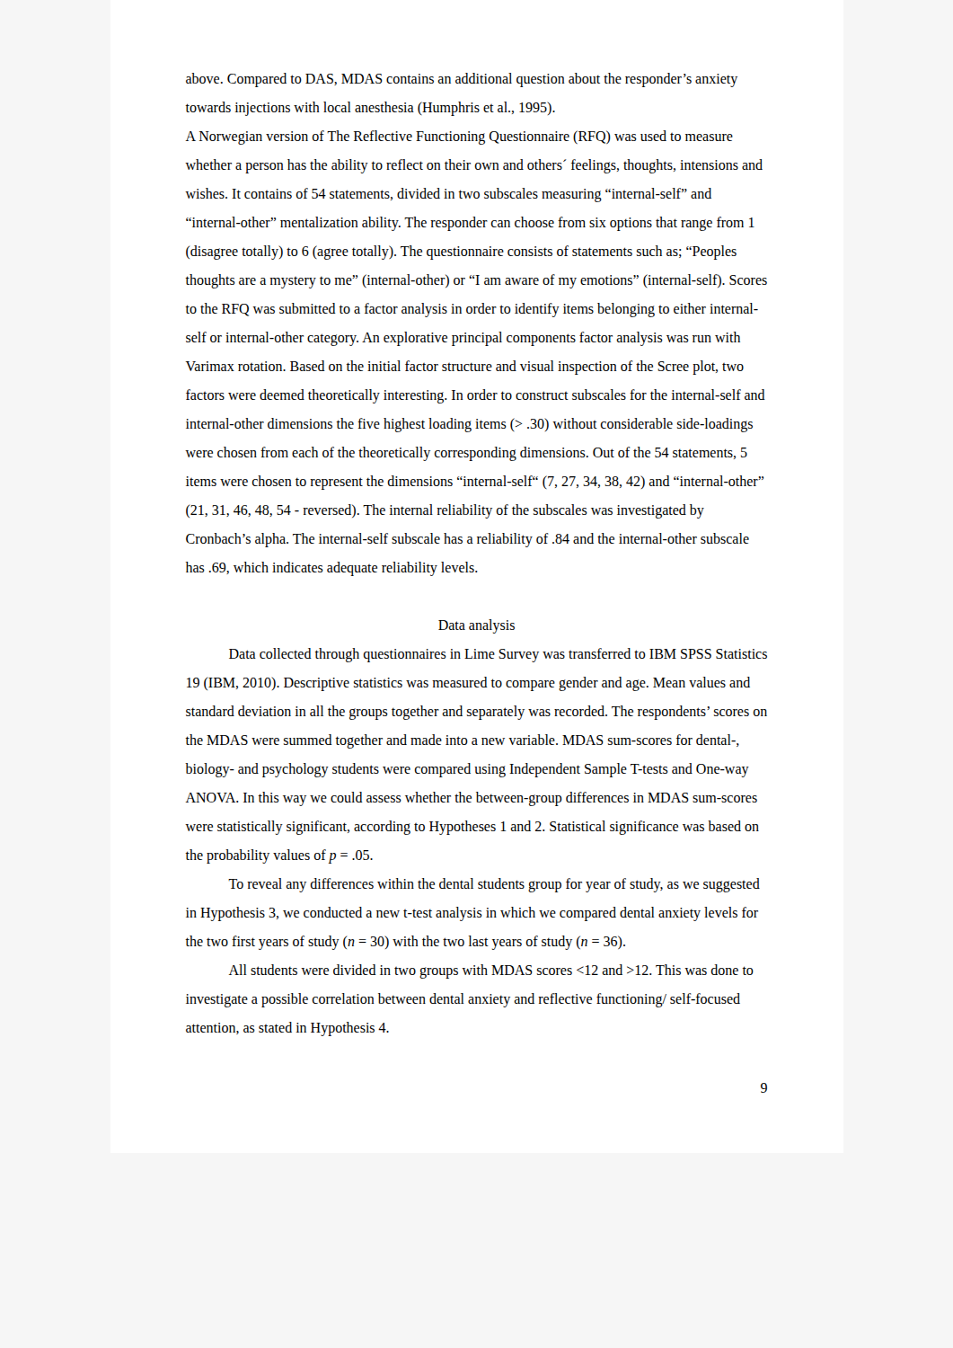above. Compared to DAS, MDAS contains an additional question about the responder’s anxiety towards injections with local anesthesia (Humphris et al., 1995).
A Norwegian version of The Reflective Functioning Questionnaire (RFQ) was used to measure whether a person has the ability to reflect on their own and others´ feelings, thoughts, intensions and wishes. It contains of 54 statements, divided in two subscales measuring “internal-self” and “internal-other” mentalization ability. The responder can choose from six options that range from 1 (disagree totally) to 6 (agree totally). The questionnaire consists of statements such as; “Peoples thoughts are a mystery to me” (internal-other) or “I am aware of my emotions” (internal-self). Scores to the RFQ was submitted to a factor analysis in order to identify items belonging to either internal-self or internal-other category. An explorative principal components factor analysis was run with Varimax rotation. Based on the initial factor structure and visual inspection of the Scree plot, two factors were deemed theoretically interesting. In order to construct subscales for the internal-self and internal-other dimensions the five highest loading items (> .30) without considerable side-loadings were chosen from each of the theoretically corresponding dimensions. Out of the 54 statements, 5 items were chosen to represent the dimensions “internal-self“ (7, 27, 34, 38, 42) and “internal-other” (21, 31, 46, 48, 54 - reversed). The internal reliability of the subscales was investigated by Cronbach’s alpha. The internal-self subscale has a reliability of .84 and the internal-other subscale has .69, which indicates adequate reliability levels.
Data analysis
Data collected through questionnaires in Lime Survey was transferred to IBM SPSS Statistics 19 (IBM, 2010). Descriptive statistics was measured to compare gender and age. Mean values and standard deviation in all the groups together and separately was recorded. The respondents’ scores on the MDAS were summed together and made into a new variable. MDAS sum-scores for dental-, biology- and psychology students were compared using Independent Sample T-tests and One-way ANOVA. In this way we could assess whether the between-group differences in MDAS sum-scores were statistically significant, according to Hypotheses 1 and 2. Statistical significance was based on the probability values of p = .05.
To reveal any differences within the dental students group for year of study, as we suggested in Hypothesis 3, we conducted a new t-test analysis in which we compared dental anxiety levels for the two first years of study (n = 30) with the two last years of study (n = 36).
All students were divided in two groups with MDAS scores <12 and >12. This was done to investigate a possible correlation between dental anxiety and reflective functioning/ self-focused attention, as stated in Hypothesis 4.
9